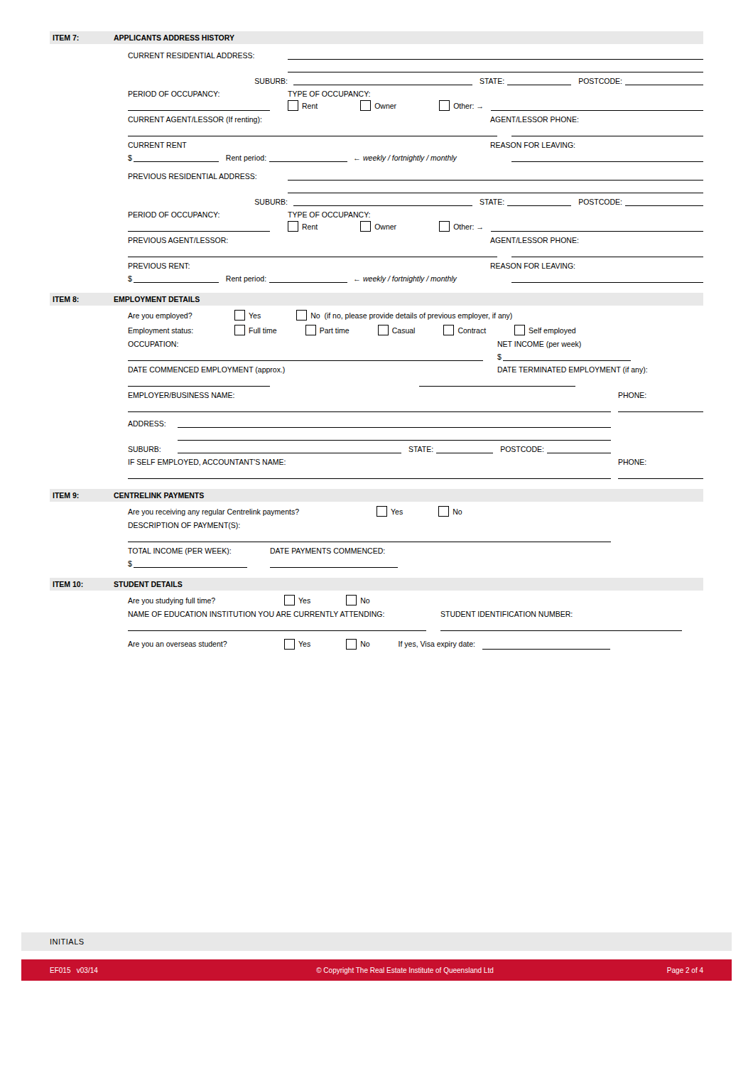ITEM 7:
APPLICANTS ADDRESS HISTORY
CURRENT RESIDENTIAL ADDRESS:
SUBURB:
STATE:
POSTCODE:
PERIOD OF OCCUPANCY:
TYPE OF OCCUPANCY:
Rent Owner Other: →
CURRENT AGENT/LESSOR (If renting):
AGENT/LESSOR PHONE:
CURRENT RENT
REASON FOR LEAVING:
$
Rent period:
← weekly / fortnightly / monthly
PREVIOUS RESIDENTIAL ADDRESS:
SUBURB:
STATE:
POSTCODE:
PERIOD OF OCCUPANCY:
TYPE OF OCCUPANCY:
Rent Owner Other: →
PREVIOUS AGENT/LESSOR:
AGENT/LESSOR PHONE:
PREVIOUS RENT:
REASON FOR LEAVING:
$
Rent period:
← weekly / fortnightly / monthly
ITEM 8:
EMPLOYMENT DETAILS
Are you employed?
Yes No (if no, please provide details of previous employer, if any)
Employment status:
Full time Part time Casual Contract Self employed
OCCUPATION:
NET INCOME (per week)
$
DATE COMMENCED EMPLOYMENT (approx.)
DATE TERMINATED EMPLOYMENT (if any):
EMPLOYER/BUSINESS NAME:
PHONE:
ADDRESS:
SUBURB:
STATE:
POSTCODE:
IF SELF EMPLOYED, ACCOUNTANT'S NAME:
PHONE:
ITEM 9:
CENTRELINK PAYMENTS
Are you receiving any regular Centrelink payments?
Yes No
DESCRIPTION OF PAYMENT(S):
TOTAL INCOME (PER WEEK):
DATE PAYMENTS COMMENCED:
$
ITEM 10:
STUDENT DETAILS
Are you studying full time?
Yes No
NAME OF EDUCATION INSTITUTION YOU ARE CURRENTLY ATTENDING:
STUDENT IDENTIFICATION NUMBER:
Are you an overseas student?
Yes No If yes, Visa expiry date:
INITIALS
EF015 v03/14
© Copyright The Real Estate Institute of Queensland Ltd
Page 2 of 4